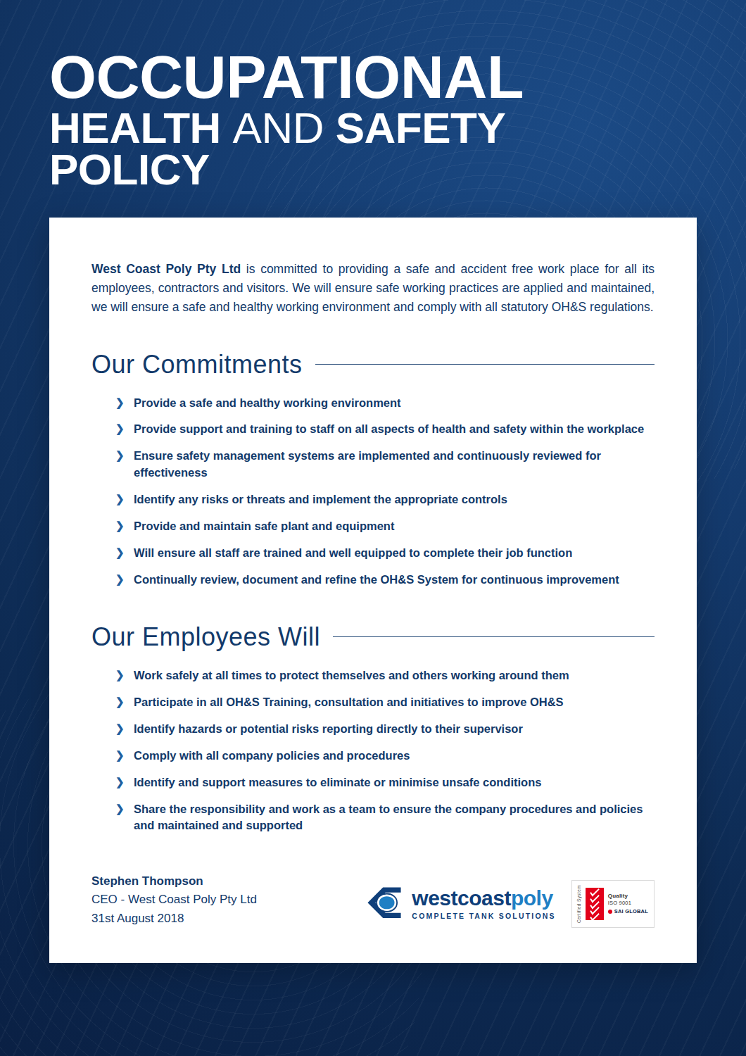Occupational Health and Safety Policy
West Coast Poly Pty Ltd is committed to providing a safe and accident free work place for all its employees, contractors and visitors. We will ensure safe working practices are applied and maintained, we will ensure a safe and healthy working environment and comply with all statutory OH&S regulations.
Our Commitments
Provide a safe and healthy working environment
Provide support and training to staff on all aspects of health and safety within the workplace
Ensure safety management systems are implemented and continuously reviewed for effectiveness
Identify any risks or threats and implement the appropriate controls
Provide and maintain safe plant and equipment
Will ensure all staff are trained and well equipped to complete their job function
Continually review, document and refine the OH&S System for continuous improvement
Our Employees Will
Work safely at all times to protect themselves and others working around them
Participate in all OH&S Training, consultation and initiatives to improve OH&S
Identify hazards or potential risks reporting directly to their supervisor
Comply with all company policies and procedures
Identify and support measures to eliminate or minimise unsafe conditions
Share the responsibility and work as a team to ensure the company procedures and policies and maintained and supported
Stephen Thompson CEO - West Coast Poly Pty Ltd 31st August 2018
west coast poly
COMPLETE TANK SOLUTIONS
Certified System
Quality
ISO 9001
SAI GLOBAL